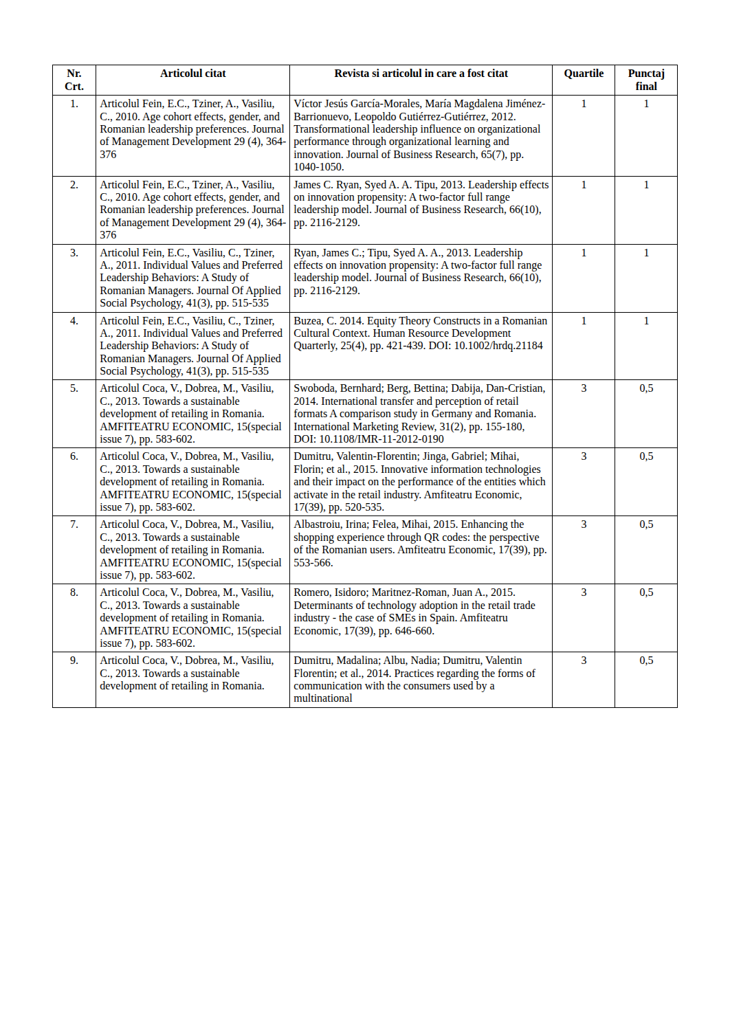| Nr. Crt. | Articolul citat | Revista si articolul in care a fost citat | Quartile | Punctaj final |
| --- | --- | --- | --- | --- |
| 1. | Articolul Fein, E.C., Tziner, A., Vasiliu, C., 2010. Age cohort effects, gender, and Romanian leadership preferences. Journal of Management Development 29 (4), 364-376 | Víctor Jesús García-Morales, María Magdalena Jiménez-Barrionuevo, Leopoldo Gutiérrez-Gutiérrez, 2012. Transformational leadership influence on organizational performance through organizational learning and innovation. Journal of Business Research, 65(7), pp. 1040-1050. | 1 | 1 |
| 2. | Articolul Fein, E.C., Tziner, A., Vasiliu, C., 2010. Age cohort effects, gender, and Romanian leadership preferences. Journal of Management Development 29 (4), 364-376 | James C. Ryan, Syed A. A. Tipu, 2013. Leadership effects on innovation propensity: A two-factor full range leadership model. Journal of Business Research, 66(10), pp. 2116-2129. | 1 | 1 |
| 3. | Articolul Fein, E.C., Vasiliu, C., Tziner, A., 2011. Individual Values and Preferred Leadership Behaviors: A Study of Romanian Managers. Journal Of Applied Social Psychology, 41(3), pp. 515-535 | Ryan, James C.; Tipu, Syed A. A., 2013. Leadership effects on innovation propensity: A two-factor full range leadership model. Journal of Business Research, 66(10), pp. 2116-2129. | 1 | 1 |
| 4. | Articolul Fein, E.C., Vasiliu, C., Tziner, A., 2011. Individual Values and Preferred Leadership Behaviors: A Study of Romanian Managers. Journal Of Applied Social Psychology, 41(3), pp. 515-535 | Buzea, C. 2014. Equity Theory Constructs in a Romanian Cultural Context. Human Resource Development Quarterly, 25(4), pp. 421-439. DOI: 10.1002/hrdq.21184 | 1 | 1 |
| 5. | Articolul Coca, V., Dobrea, M., Vasiliu, C., 2013. Towards a sustainable development of retailing in Romania. AMFITEATRU ECONOMIC, 15(special issue 7), pp. 583-602. | Swoboda, Bernhard; Berg, Bettina; Dabija, Dan-Cristian, 2014. International transfer and perception of retail formats A comparison study in Germany and Romania. International Marketing Review, 31(2), pp. 155-180, DOI: 10.1108/IMR-11-2012-0190 | 3 | 0,5 |
| 6. | Articolul Coca, V., Dobrea, M., Vasiliu, C., 2013. Towards a sustainable development of retailing in Romania. AMFITEATRU ECONOMIC, 15(special issue 7), pp. 583-602. | Dumitru, Valentin-Florentin; Jinga, Gabriel; Mihai, Florin; et al., 2015. Innovative information technologies and their impact on the performance of the entities which activate in the retail industry. Amfiteatru Economic, 17(39), pp. 520-535. | 3 | 0,5 |
| 7. | Articolul Coca, V., Dobrea, M., Vasiliu, C., 2013. Towards a sustainable development of retailing in Romania. AMFITEATRU ECONOMIC, 15(special issue 7), pp. 583-602. | Albastroiu, Irina; Felea, Mihai, 2015. Enhancing the shopping experience through QR codes: the perspective of the Romanian users. Amfiteatru Economic, 17(39), pp. 553-566. | 3 | 0,5 |
| 8. | Articolul Coca, V., Dobrea, M., Vasiliu, C., 2013. Towards a sustainable development of retailing in Romania. AMFITEATRU ECONOMIC, 15(special issue 7), pp. 583-602. | Romero, Isidoro; Maritnez-Roman, Juan A., 2015. Determinants of technology adoption in the retail trade industry - the case of SMEs in Spain. Amfiteatru Economic, 17(39), pp. 646-660. | 3 | 0,5 |
| 9. | Articolul Coca, V., Dobrea, M., Vasiliu, C., 2013. Towards a sustainable development of retailing in Romania. | Dumitru, Madalina; Albu, Nadia; Dumitru, Valentin Florentin; et al., 2014. Practices regarding the forms of communication with the consumers used by a multinational | 3 | 0,5 |